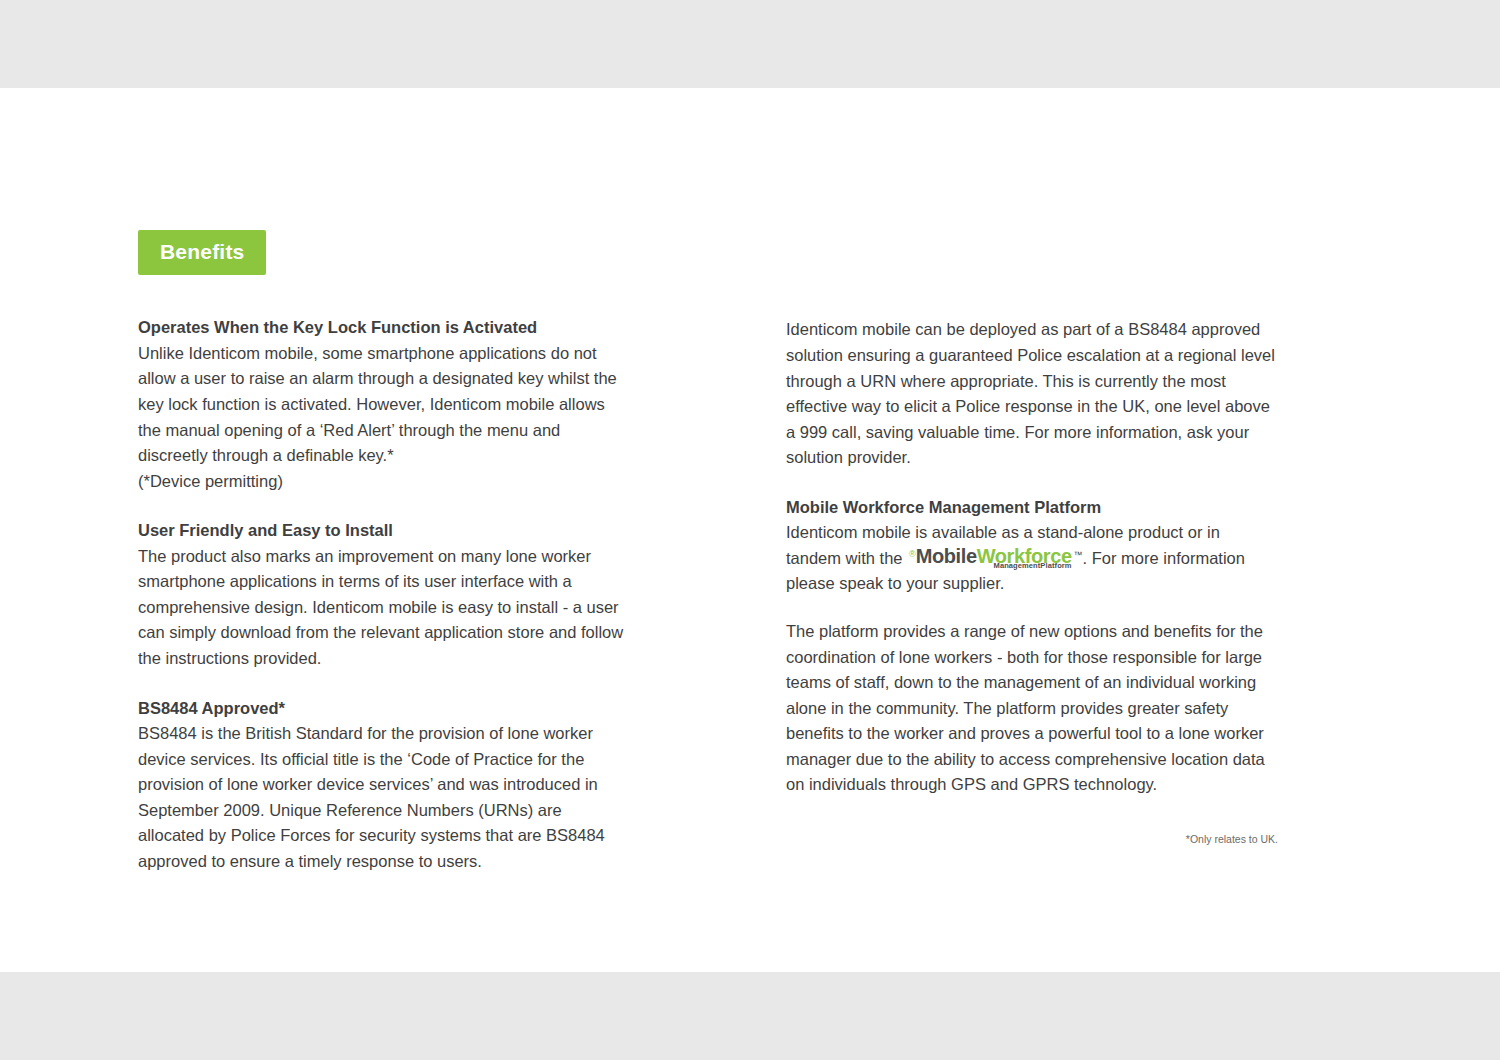Benefits
Operates When the Key Lock Function is Activated
Unlike Identicom mobile, some smartphone applications do not allow a user to raise an alarm through a designated key whilst the key lock function is activated. However, Identicom mobile allows the manual opening of a ‘Red Alert’ through the menu and discreetly through a definable key.*
(*Device permitting)
User Friendly and Easy to Install
The product also marks an improvement on many lone worker smartphone applications in terms of its user interface with a comprehensive design. Identicom mobile is easy to install - a user can simply download from the relevant application store and follow the instructions provided.
BS8484 Approved*
BS8484 is the British Standard for the provision of lone worker device services. Its official title is the ‘Code of Practice for the provision of lone worker device services’ and was introduced in September 2009. Unique Reference Numbers (URNs) are allocated by Police Forces for security systems that are BS8484 approved to ensure a timely response to users.
Identicom mobile can be deployed as part of a BS8484 approved solution ensuring a guaranteed Police escalation at a regional level through a URN where appropriate. This is currently the most effective way to elicit a Police response in the UK, one level above a 999 call, saving valuable time. For more information, ask your solution provider.
Mobile Workforce Management Platform
Identicom mobile is available as a stand-alone product or in tandem with the ®Mobile Workforce ManagementPlatform™. For more information please speak to your supplier.
The platform provides a range of new options and benefits for the coordination of lone workers - both for those responsible for large teams of staff, down to the management of an individual working alone in the community. The platform provides greater safety benefits to the worker and proves a powerful tool to a lone worker manager due to the ability to access comprehensive location data on individuals through GPS and GPRS technology.
*Only relates to UK.